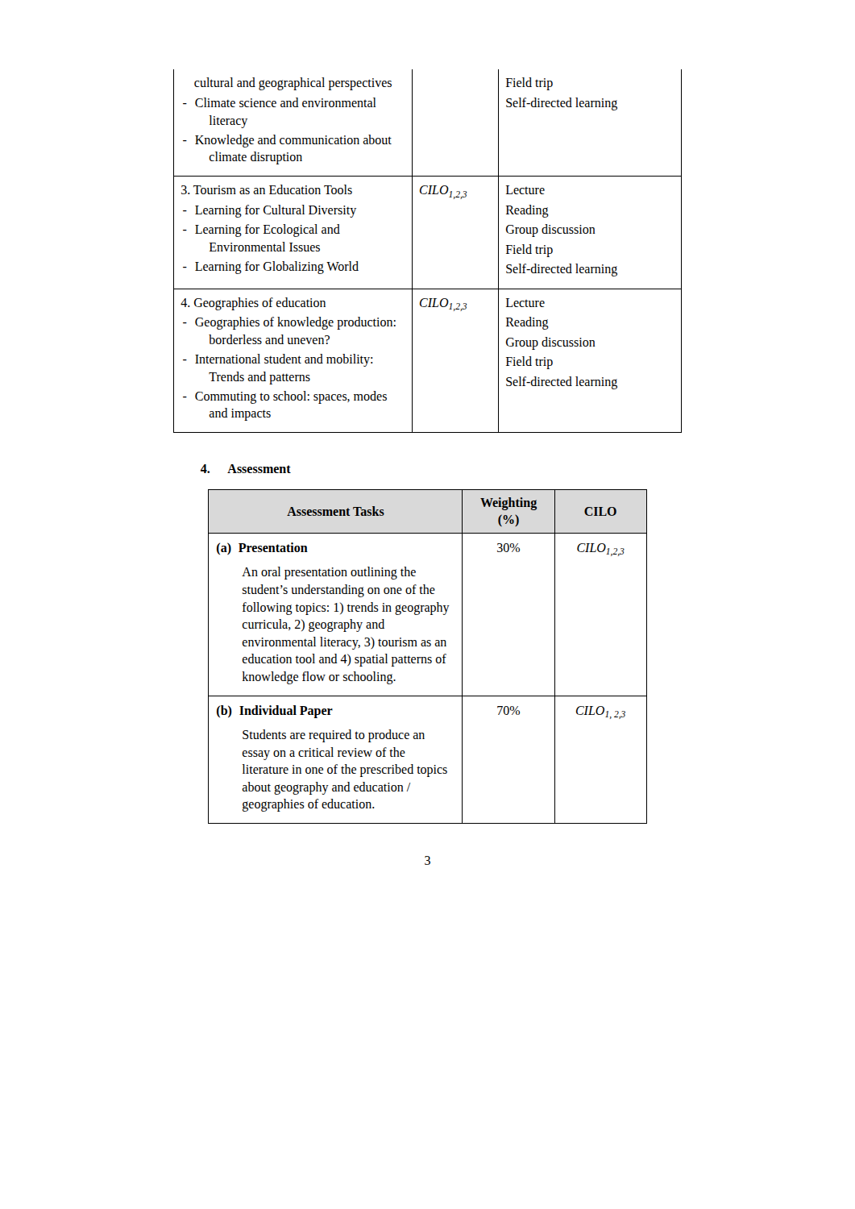| cultural and geographical perspectives Climate science and environmental literacy Knowledge and communication about climate disruption | | Field trip Self-directed learning |
| 3. Tourism as an Education Tools Learning for Cultural Diversity Learning for Ecological and Environmental Issues Learning for Globalizing World | CILO 1,2,3 | Lecture Reading Group discussion Field trip Self-directed learning |
| 4. Geographies of education Geographies of knowledge production: borderless and uneven? International student and mobility: Trends and patterns Commuting to school: spaces, modes and impacts | CILO 1,2,3 | Lecture Reading Group discussion Field trip Self-directed learning |
4. Assessment
| Assessment Tasks | Weighting (%) | CILO |
| --- | --- | --- |
| (a) Presentation An oral presentation outlining the student’s understanding on one of the following topics: 1) trends in geography curricula, 2) geography and environmental literacy, 3) tourism as an education tool and 4) spatial patterns of knowledge flow or schooling. | 30% | CILO 1,2,3 |
| (b) Individual Paper Students are required to produce an essay on a critical review of the literature in one of the prescribed topics about geography and education / geographies of education. | 70% | CILO 1, 2,3 |
3